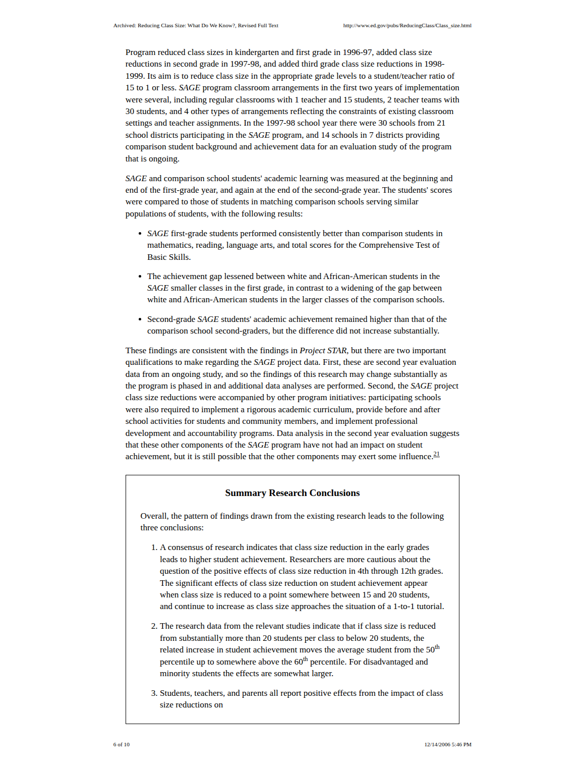Archived: Reducing Class Size: What Do We Know?, Revised Full Text http://www.ed.gov/pubs/ReducingClass/Class_size.html
Program reduced class sizes in kindergarten and first grade in 1996-97, added class size reductions in second grade in 1997-98, and added third grade class size reductions in 1998-1999. Its aim is to reduce class size in the appropriate grade levels to a student/teacher ratio of 15 to 1 or less. SAGE program classroom arrangements in the first two years of implementation were several, including regular classrooms with 1 teacher and 15 students, 2 teacher teams with 30 students, and 4 other types of arrangements reflecting the constraints of existing classroom settings and teacher assignments. In the 1997-98 school year there were 30 schools from 21 school districts participating in the SAGE program, and 14 schools in 7 districts providing comparison student background and achievement data for an evaluation study of the program that is ongoing.
SAGE and comparison school students' academic learning was measured at the beginning and end of the first-grade year, and again at the end of the second-grade year. The students' scores were compared to those of students in matching comparison schools serving similar populations of students, with the following results:
SAGE first-grade students performed consistently better than comparison students in mathematics, reading, language arts, and total scores for the Comprehensive Test of Basic Skills.
The achievement gap lessened between white and African-American students in the SAGE smaller classes in the first grade, in contrast to a widening of the gap between white and African-American students in the larger classes of the comparison schools.
Second-grade SAGE students' academic achievement remained higher than that of the comparison school second-graders, but the difference did not increase substantially.
These findings are consistent with the findings in Project STAR, but there are two important qualifications to make regarding the SAGE project data. First, these are second year evaluation data from an ongoing study, and so the findings of this research may change substantially as the program is phased in and additional data analyses are performed. Second, the SAGE project class size reductions were accompanied by other program initiatives: participating schools were also required to implement a rigorous academic curriculum, provide before and after school activities for students and community members, and implement professional development and accountability programs. Data analysis in the second year evaluation suggests that these other components of the SAGE program have not had an impact on student achievement, but it is still possible that the other components may exert some influence.21
Summary Research Conclusions
Overall, the pattern of findings drawn from the existing research leads to the following three conclusions:
A consensus of research indicates that class size reduction in the early grades leads to higher student achievement. Researchers are more cautious about the question of the positive effects of class size reduction in 4th through 12th grades. The significant effects of class size reduction on student achievement appear when class size is reduced to a point somewhere between 15 and 20 students, and continue to increase as class size approaches the situation of a 1-to-1 tutorial.
The research data from the relevant studies indicate that if class size is reduced from substantially more than 20 students per class to below 20 students, the related increase in student achievement moves the average student from the 50th percentile up to somewhere above the 60th percentile. For disadvantaged and minority students the effects are somewhat larger.
Students, teachers, and parents all report positive effects from the impact of class size reductions on
6 of 10 12/14/2006 5:46 PM